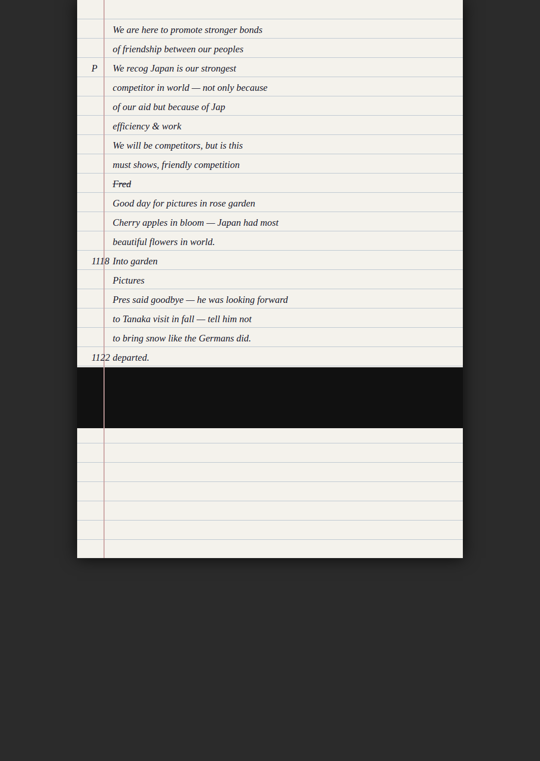We are here to promote stronger bonds
of friendship between our peoples
PWe recog Japan is our strongest
competitor in world — not only because
of our aid but because of Jap
efficiency & work
We will be competitors, but is this
must shows, friendly competition
Fred
Good day for pictures in rose garden
Cherry apples in bloom — Japan had most
beautiful flowers in world.
1118 Into garden
Pictures
Pres said goodbye — he was looking forward
to Tanaka visit in fall — tell him not
to bring snow like the Germans did.
1122departed.